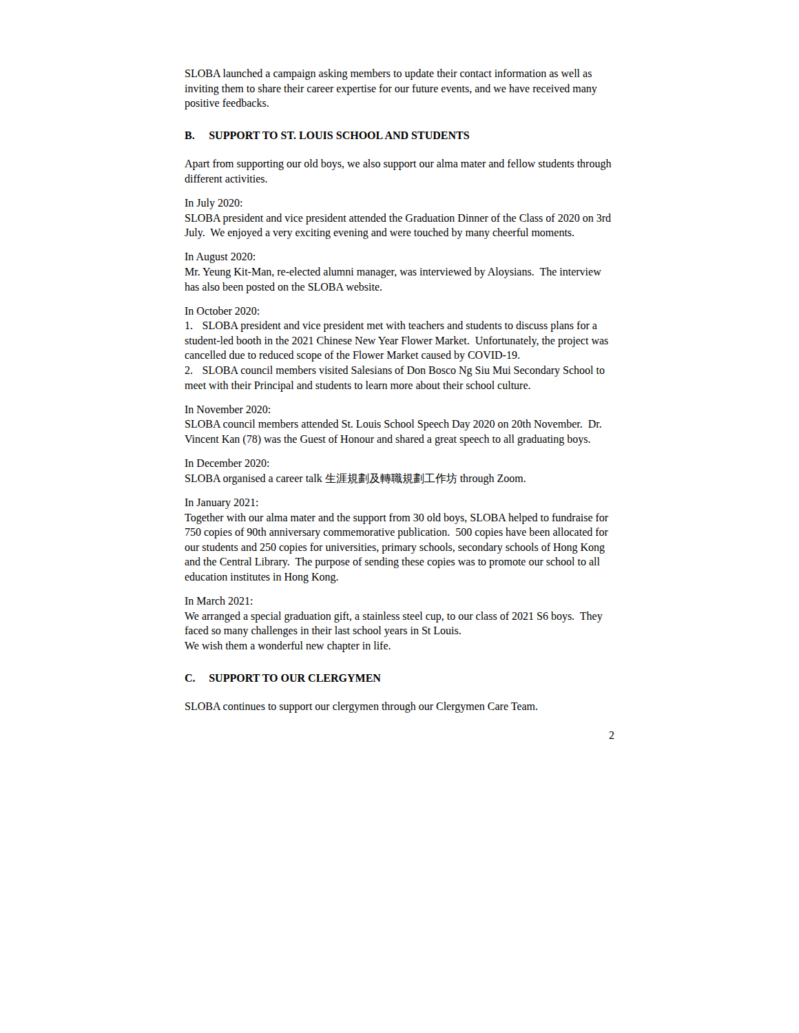SLOBA launched a campaign asking members to update their contact information as well as inviting them to share their career expertise for our future events, and we have received many positive feedbacks.
B. SUPPORT TO ST. LOUIS SCHOOL AND STUDENTS
Apart from supporting our old boys, we also support our alma mater and fellow students through different activities.
In July 2020:
SLOBA president and vice president attended the Graduation Dinner of the Class of 2020 on 3rd July. We enjoyed a very exciting evening and were touched by many cheerful moments.
In August 2020:
Mr. Yeung Kit-Man, re-elected alumni manager, was interviewed by Aloysians. The interview has also been posted on the SLOBA website.
In October 2020:
1. SLOBA president and vice president met with teachers and students to discuss plans for a student-led booth in the 2021 Chinese New Year Flower Market. Unfortunately, the project was cancelled due to reduced scope of the Flower Market caused by COVID-19.
2. SLOBA council members visited Salesians of Don Bosco Ng Siu Mui Secondary School to meet with their Principal and students to learn more about their school culture.
In November 2020:
SLOBA council members attended St. Louis School Speech Day 2020 on 20th November. Dr. Vincent Kan (78) was the Guest of Honour and shared a great speech to all graduating boys.
In December 2020:
SLOBA organised a career talk 生涯規劃及轉職規劃工作坊 through Zoom.
In January 2021:
Together with our alma mater and the support from 30 old boys, SLOBA helped to fundraise for 750 copies of 90th anniversary commemorative publication. 500 copies have been allocated for our students and 250 copies for universities, primary schools, secondary schools of Hong Kong and the Central Library. The purpose of sending these copies was to promote our school to all education institutes in Hong Kong.
In March 2021:
We arranged a special graduation gift, a stainless steel cup, to our class of 2021 S6 boys. They faced so many challenges in their last school years in St Louis.
We wish them a wonderful new chapter in life.
C. SUPPORT TO OUR CLERGYMEN
SLOBA continues to support our clergymen through our Clergymen Care Team.
2